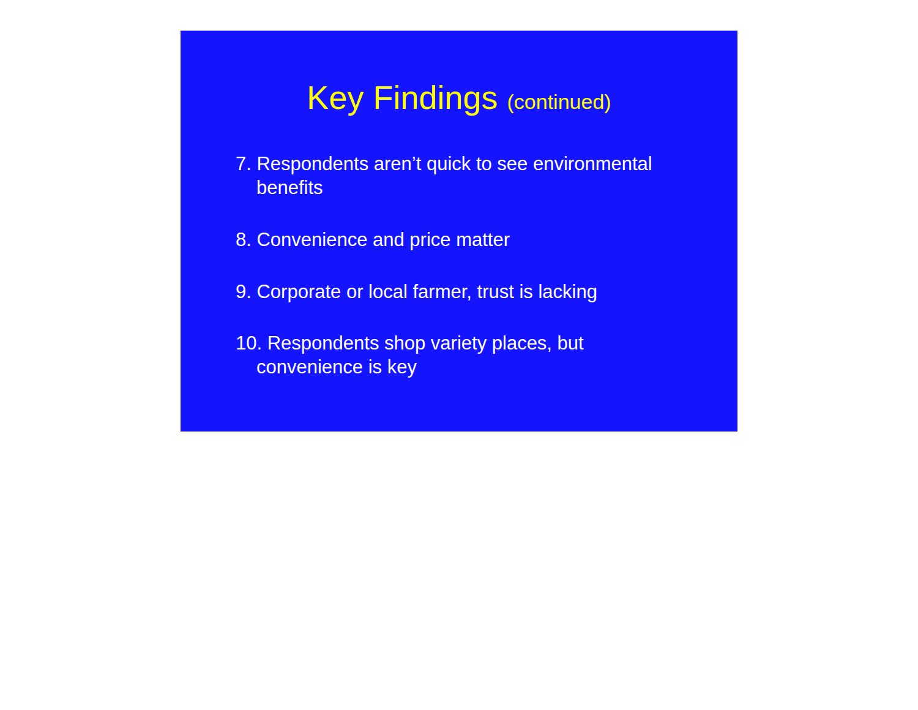Key Findings (continued)
7. Respondents aren’t quick to see environmental benefits
8. Convenience and price matter
9. Corporate or local farmer, trust is lacking
10. Respondents shop variety places, but convenience is key